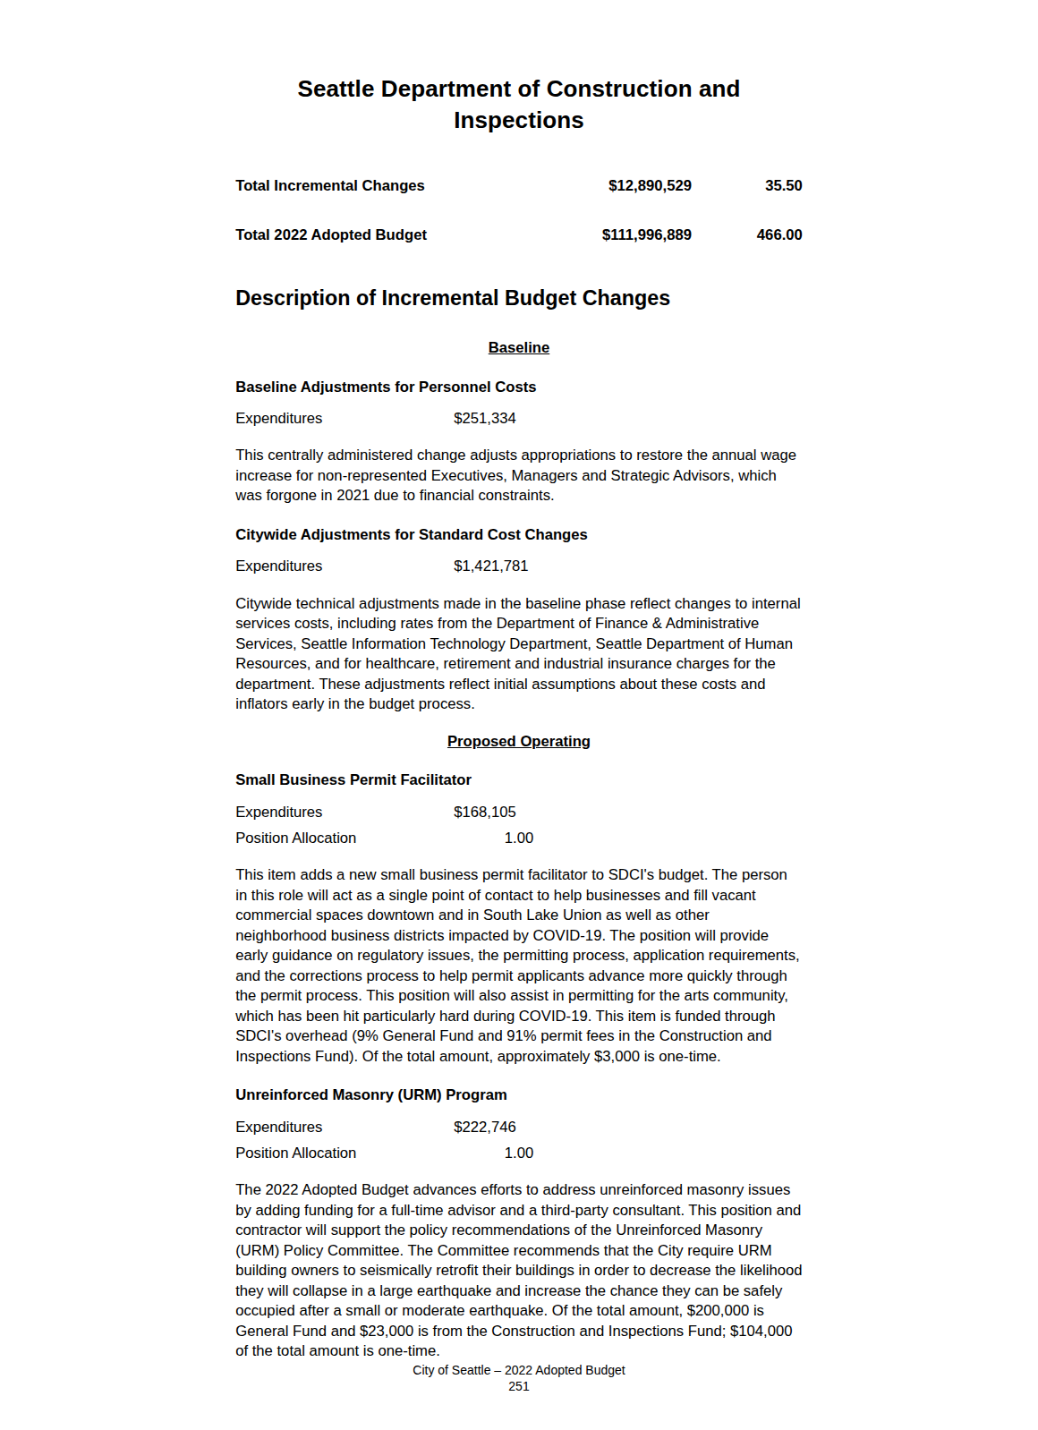Seattle Department of Construction and Inspections
| Total Incremental Changes | $12,890,529 | 35.50 |
| Total 2022 Adopted Budget | $111,996,889 | 466.00 |
Description of Incremental Budget Changes
Baseline
Baseline Adjustments for Personnel Costs
| Expenditures | $251,334 | |
This centrally administered change adjusts appropriations to restore the annual wage increase for non-represented Executives, Managers and Strategic Advisors, which was forgone in 2021 due to financial constraints.
Citywide Adjustments for Standard Cost Changes
| Expenditures | $1,421,781 | |
Citywide technical adjustments made in the baseline phase reflect changes to internal services costs, including rates from the Department of Finance & Administrative Services, Seattle Information Technology Department, Seattle Department of Human Resources, and for healthcare, retirement and industrial insurance charges for the department. These adjustments reflect initial assumptions about these costs and inflators early in the budget process.
Proposed Operating
Small Business Permit Facilitator
| Expenditures | $168,105 | |
| Position Allocation | 1.00 | |
This item adds a new small business permit facilitator to SDCI's budget. The person in this role will act as a single point of contact to help businesses and fill vacant commercial spaces downtown and in South Lake Union as well as other neighborhood business districts impacted by COVID-19. The position will provide early guidance on regulatory issues, the permitting process, application requirements, and the corrections process to help permit applicants advance more quickly through the permit process. This position will also assist in permitting for the arts community, which has been hit particularly hard during COVID-19. This item is funded through SDCI's overhead (9% General Fund and 91% permit fees in the Construction and Inspections Fund). Of the total amount, approximately $3,000 is one-time.
Unreinforced Masonry (URM) Program
| Expenditures | $222,746 | |
| Position Allocation | 1.00 | |
The 2022 Adopted Budget advances efforts to address unreinforced masonry issues by adding funding for a full-time advisor and a third-party consultant. This position and contractor will support the policy recommendations of the Unreinforced Masonry (URM) Policy Committee. The Committee recommends that the City require URM building owners to seismically retrofit their buildings in order to decrease the likelihood they will collapse in a large earthquake and increase the chance they can be safely occupied after a small or moderate earthquake. Of the total amount, $200,000 is General Fund and $23,000 is from the Construction and Inspections Fund; $104,000 of the total amount is one-time.
City of Seattle – 2022 Adopted Budget
251